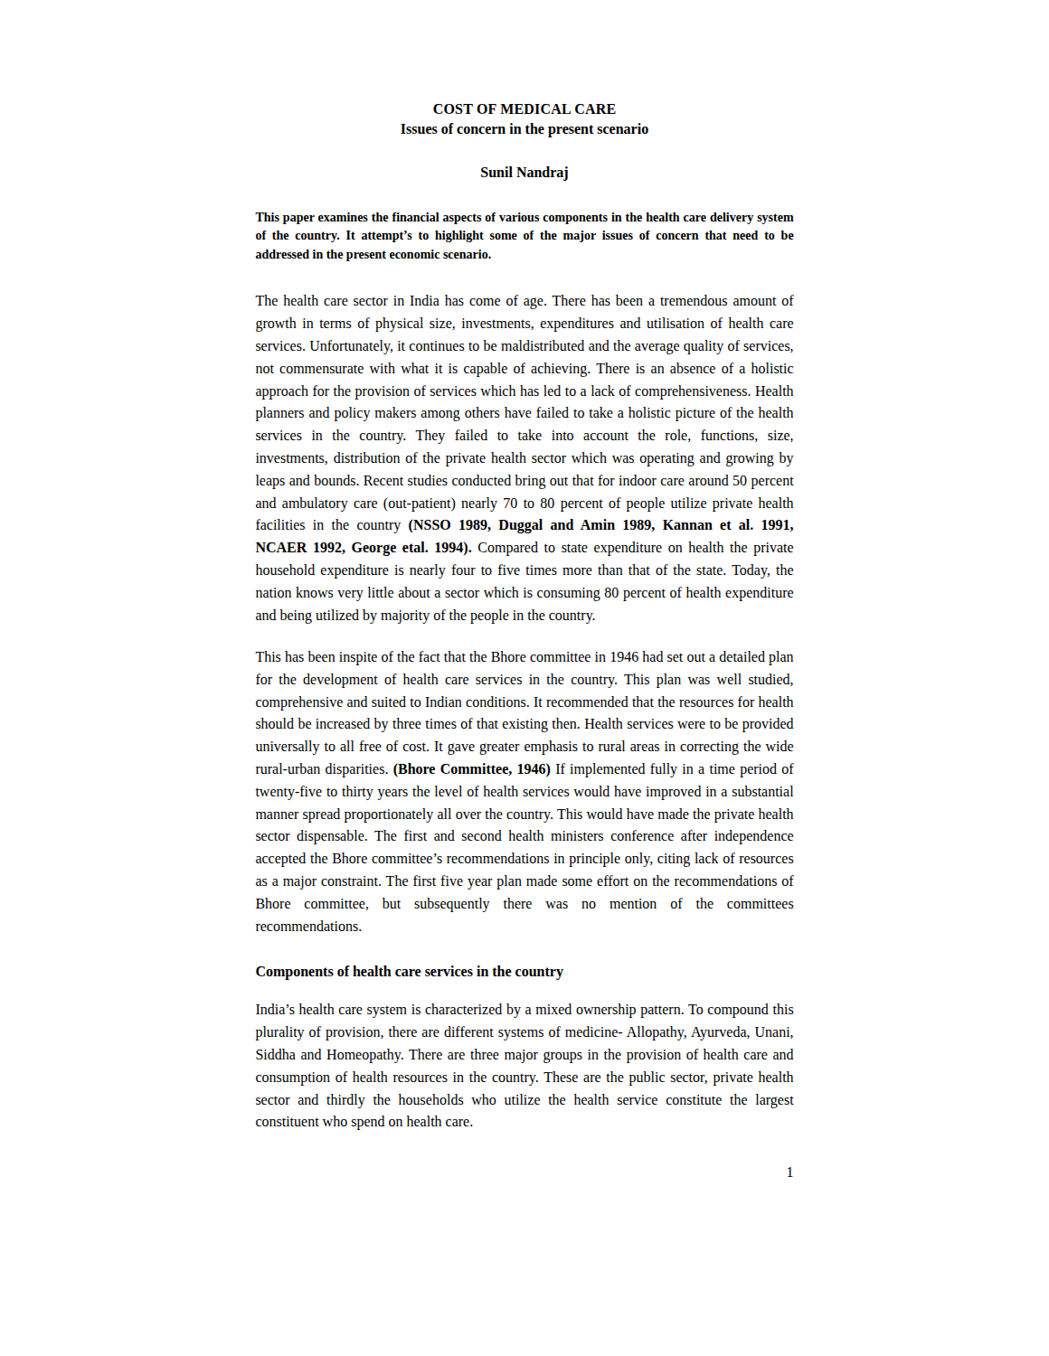Cost of Medical Care
Issues of concern in the present scenario
Sunil Nandraj
This paper examines the financial aspects of various components in the health care delivery system of the country. It attempt’s to highlight some of the major issues of concern that need to be addressed in the present economic scenario.
The health care sector in India has come of age. There has been a tremendous amount of growth in terms of physical size, investments, expenditures and utilisation of health care services. Unfortunately, it continues to be maldistributed and the average quality of services, not commensurate with what it is capable of achieving. There is an absence of a holistic approach for the provision of services which has led to a lack of comprehensiveness. Health planners and policy makers among others have failed to take a holistic picture of the health services in the country. They failed to take into account the role, functions, size, investments, distribution of the private health sector which was operating and growing by leaps and bounds. Recent studies conducted bring out that for indoor care around 50 percent and ambulatory care (out-patient) nearly 70 to 80 percent of people utilize private health facilities in the country (NSSO 1989, Duggal and Amin 1989, Kannan et al. 1991, NCAER 1992, George etal. 1994). Compared to state expenditure on health the private household expenditure is nearly four to five times more than that of the state. Today, the nation knows very little about a sector which is consuming 80 percent of health expenditure and being utilized by majority of the people in the country.
This has been inspite of the fact that the Bhore committee in 1946 had set out a detailed plan for the development of health care services in the country. This plan was well studied, comprehensive and suited to Indian conditions. It recommended that the resources for health should be increased by three times of that existing then. Health services were to be provided universally to all free of cost. It gave greater emphasis to rural areas in correcting the wide rural-urban disparities. (Bhore Committee, 1946) If implemented fully in a time period of twenty-five to thirty years the level of health services would have improved in a substantial manner spread proportionately all over the country. This would have made the private health sector dispensable. The first and second health ministers conference after independence accepted the Bhore committee’s recommendations in principle only, citing lack of resources as a major constraint. The first five year plan made some effort on the recommendations of Bhore committee, but subsequently there was no mention of the committees recommendations.
Components of health care services in the country
India’s health care system is characterized by a mixed ownership pattern. To compound this plurality of provision, there are different systems of medicine- Allopathy, Ayurveda, Unani, Siddha and Homeopathy. There are three major groups in the provision of health care and consumption of health resources in the country. These are the public sector, private health sector and thirdly the households who utilize the health service constitute the largest constituent who spend on health care.
1